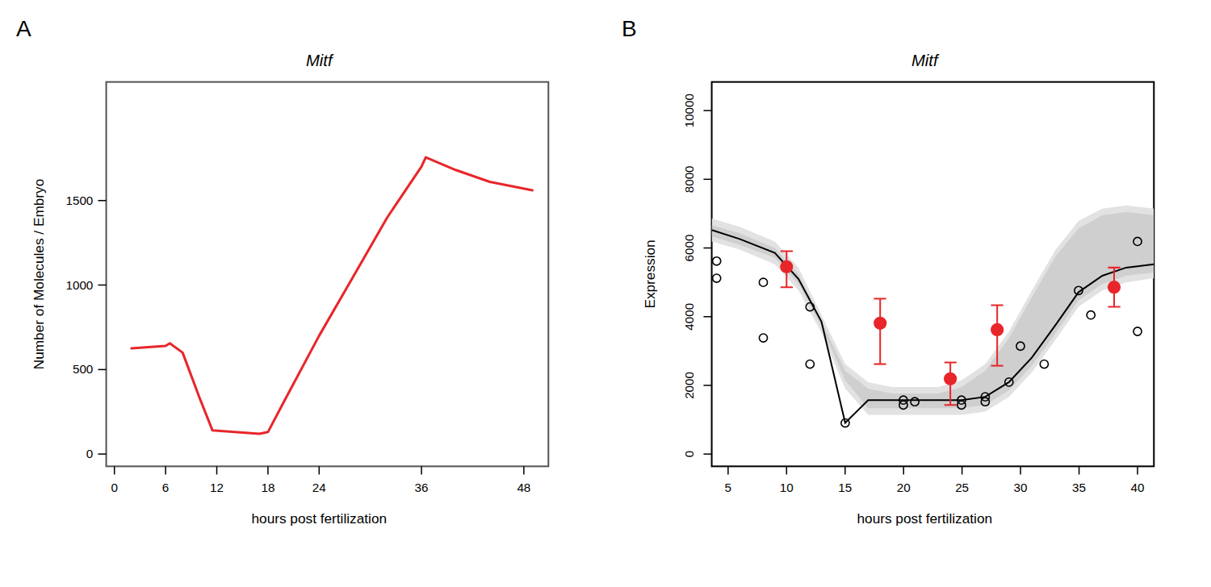A
Mitf — Number of Molecules / Embryo vs hours post fertilization Mitf y scale: 0 at y=500, 1500 at y=190 => 1 unit = 0.2067 px 0 500 1000 1500 0 6 12 18 24 36 48 hours post fertilization Number of Molecules / Embryo
B
Mitf — Expression vs hours post fertilization Mitf 0 2000 4000 6000 8000 10000 5 10 15 20 25 30 35 40 hours post fertilization Expression